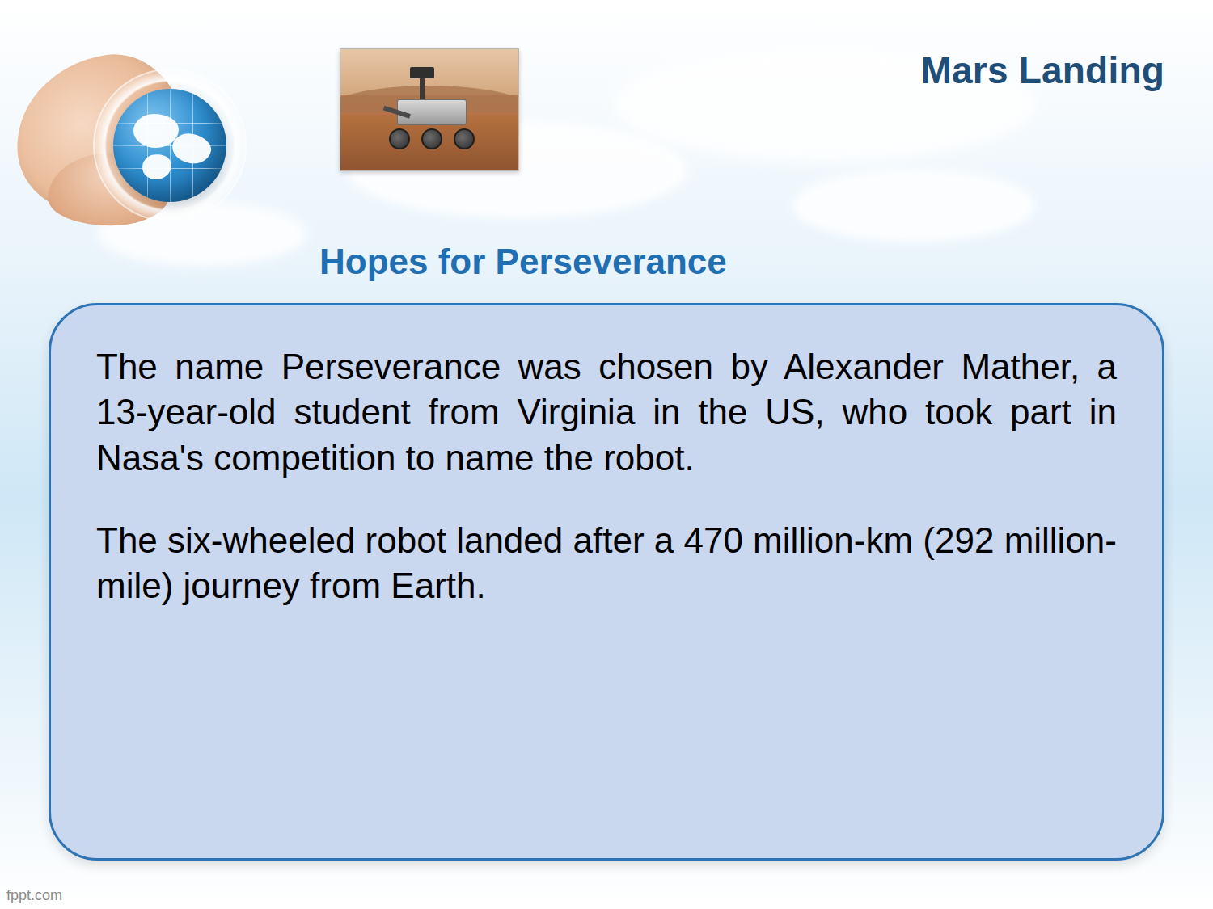Mars Landing
Hopes for Perseverance
The name Perseverance was chosen by Alexander Mather, a 13-year-old student from Virginia in the US, who took part in Nasa's competition to name the robot.
The six-wheeled robot landed after a 470 million-km (292 million-mile) journey from Earth.
fppt.com